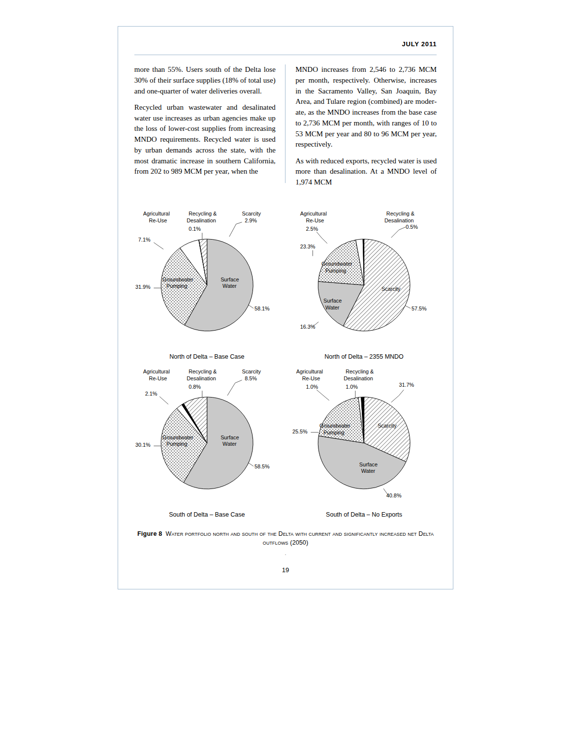JULY 2011
more than 55%. Users south of the Delta lose 30% of their surface supplies (18% of total use) and one-quarter of water deliveries overall.
Recycled urban wastewater and desalinated water use increases as urban agencies make up the loss of lower-cost supplies from increasing MNDO requirements. Recycled water is used by urban demands across the state, with the most dramatic increase in southern California, from 202 to 989 MCM per year, when the
MNDO increases from 2,546 to 2,736 MCM per month, respectively. Otherwise, increases in the Sacramento Valley, San Joaquin, Bay Area, and Tulare region (combined) are moderate, as the MNDO increases from the base case to 2,736 MCM per month, with ranges of 10 to 53 MCM per year and 80 to 96 MCM per year, respectively.
As with reduced exports, recycled water is used more than desalination. At a MNDO level of 1,974 MCM
Agricultural Re-Use Recycling & Desalination Scarcity 2.9% 0.1% 7.1% 31.9% 58.1% Surface Water Groundwater Pumping
North of Delta – Base Case
Agricultural Re-Use Recycling & Desalination 2.5% 0.5% 23.3% 57.5% 16.3% Scarcity Groundwater Pumping Surface Water
North of Delta – 2355 MNDO
Agricultural Re-Use Recycling & Desalination Scarcity 8.5% 0.8% 2.1% 30.1% 58.5% Surface Water Groundwater Pumping
South of Delta – Base Case
Agricultural Re-Use Recycling & Desalination 1.0% 1.0% 31.7% 25.5% 40.8% Scarcity Groundwater Pumping Surface Water
South of Delta – No Exports
Figure 8 Water portfolio north and south of the Delta with current and significantly increased net Delta outflows (2050)
.
19